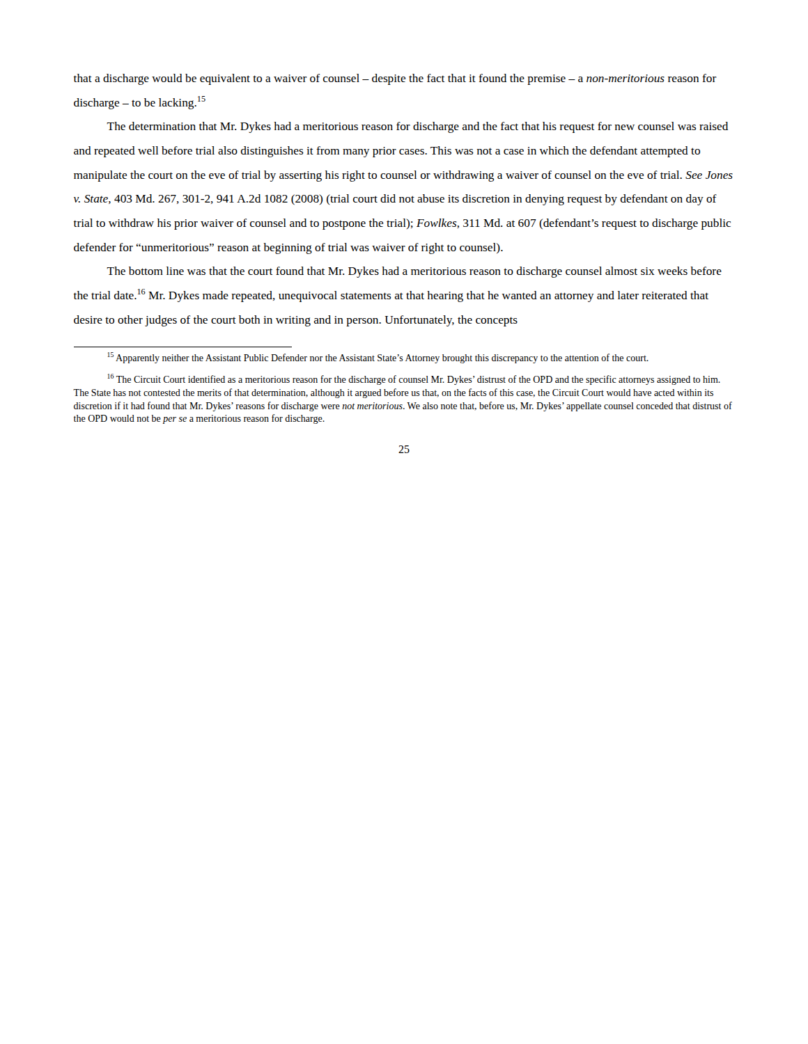that a discharge would be equivalent to a waiver of counsel – despite the fact that it found the premise – a non-meritorious reason for discharge – to be lacking.15
The determination that Mr. Dykes had a meritorious reason for discharge and the fact that his request for new counsel was raised and repeated well before trial also distinguishes it from many prior cases. This was not a case in which the defendant attempted to manipulate the court on the eve of trial by asserting his right to counsel or withdrawing a waiver of counsel on the eve of trial. See Jones v. State, 403 Md. 267, 301-2, 941 A.2d 1082 (2008) (trial court did not abuse its discretion in denying request by defendant on day of trial to withdraw his prior waiver of counsel and to postpone the trial); Fowlkes, 311 Md. at 607 (defendant’s request to discharge public defender for “unmeritorious” reason at beginning of trial was waiver of right to counsel).
The bottom line was that the court found that Mr. Dykes had a meritorious reason to discharge counsel almost six weeks before the trial date.16 Mr. Dykes made repeated, unequivocal statements at that hearing that he wanted an attorney and later reiterated that desire to other judges of the court both in writing and in person. Unfortunately, the concepts
15 Apparently neither the Assistant Public Defender nor the Assistant State’s Attorney brought this discrepancy to the attention of the court.
16 The Circuit Court identified as a meritorious reason for the discharge of counsel Mr. Dykes’ distrust of the OPD and the specific attorneys assigned to him. The State has not contested the merits of that determination, although it argued before us that, on the facts of this case, the Circuit Court would have acted within its discretion if it had found that Mr. Dykes’ reasons for discharge were not meritorious. We also note that, before us, Mr. Dykes’ appellate counsel conceded that distrust of the OPD would not be per se a meritorious reason for discharge.
25